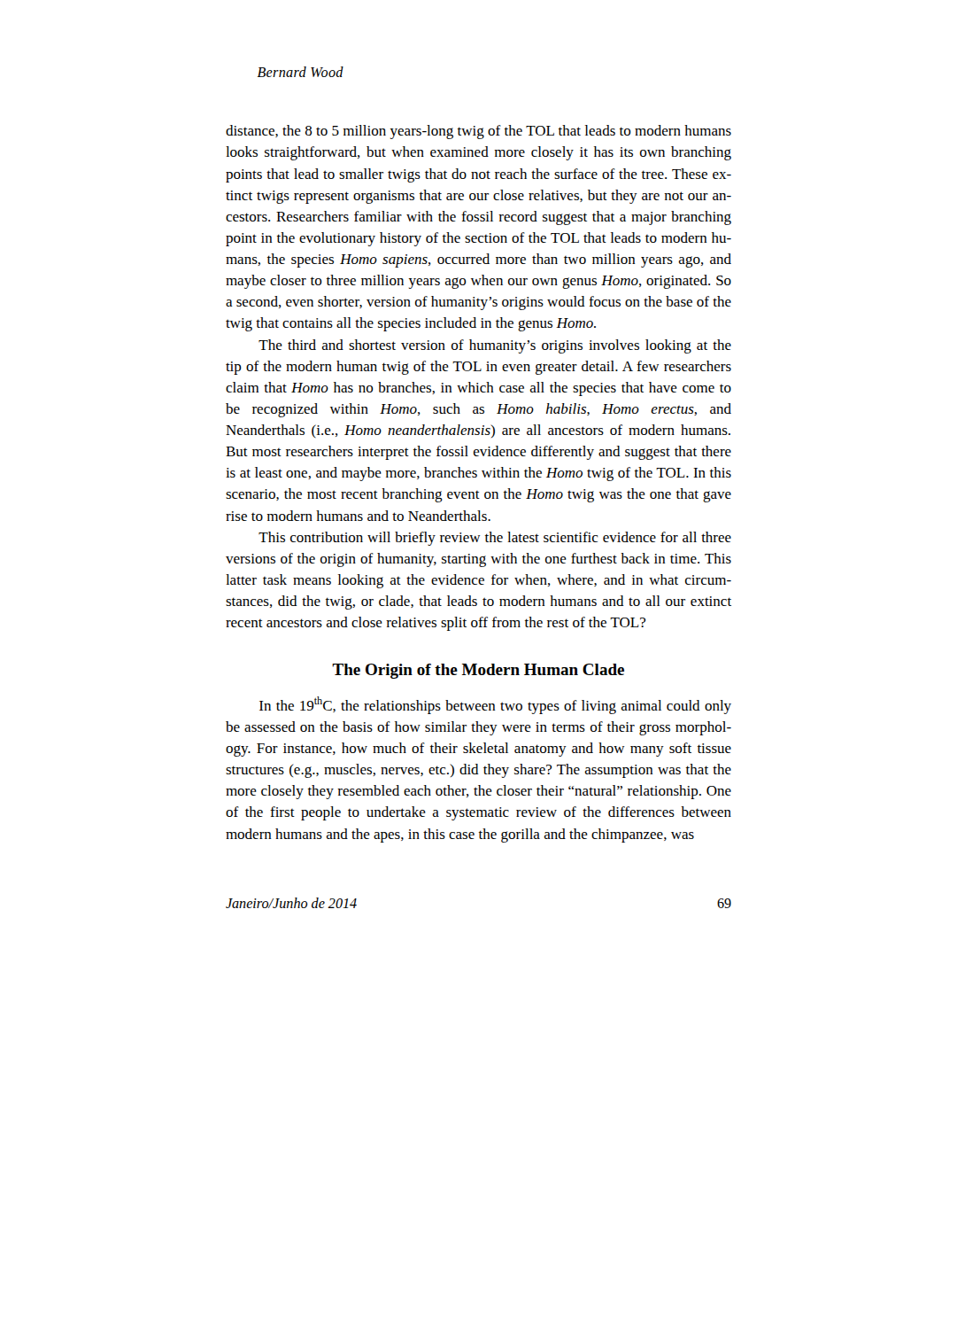Bernard Wood
distance, the 8 to 5 million years-long twig of the TOL that leads to modern humans looks straightforward, but when examined more closely it has its own branching points that lead to smaller twigs that do not reach the surface of the tree. These extinct twigs represent organisms that are our close relatives, but they are not our ancestors. Researchers familiar with the fossil record suggest that a major branching point in the evolutionary history of the section of the TOL that leads to modern humans, the species Homo sapiens, occurred more than two million years ago, and maybe closer to three million years ago when our own genus Homo, originated. So a second, even shorter, version of humanity’s origins would focus on the base of the twig that contains all the species included in the genus Homo.
The third and shortest version of humanity’s origins involves looking at the tip of the modern human twig of the TOL in even greater detail. A few researchers claim that Homo has no branches, in which case all the species that have come to be recognized within Homo, such as Homo habilis, Homo erectus, and Neanderthals (i.e., Homo neanderthalensis) are all ancestors of modern humans. But most researchers interpret the fossil evidence differently and suggest that there is at least one, and maybe more, branches within the Homo twig of the TOL. In this scenario, the most recent branching event on the Homo twig was the one that gave rise to modern humans and to Neanderthals.
This contribution will briefly review the latest scientific evidence for all three versions of the origin of humanity, starting with the one furthest back in time. This latter task means looking at the evidence for when, where, and in what circumstances, did the twig, or clade, that leads to modern humans and to all our extinct recent ancestors and close relatives split off from the rest of the TOL?
The Origin of the Modern Human Clade
In the 19thC, the relationships between two types of living animal could only be assessed on the basis of how similar they were in terms of their gross morphology. For instance, how much of their skeletal anatomy and how many soft tissue structures (e.g., muscles, nerves, etc.) did they share? The assumption was that the more closely they resembled each other, the closer their “natural” relationship. One of the first people to undertake a systematic review of the differences between modern humans and the apes, in this case the gorilla and the chimpanzee, was
Janeiro/Junho de 2014 69